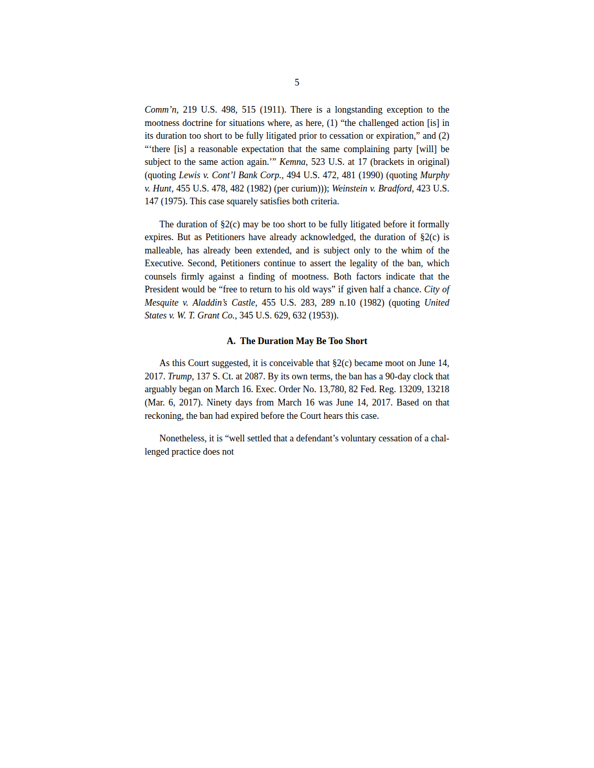5
Comm’n, 219 U.S. 498, 515 (1911). There is a longstanding exception to the mootness doctrine for situations where, as here, (1) “the challenged action [is] in its duration too short to be fully litigated prior to cessation or expiration,” and (2) “‘there [is] a reasonable expectation that the same complaining party [will] be subject to the same action again.’” Kemna, 523 U.S. at 17 (brackets in original) (quoting Lewis v. Cont’l Bank Corp., 494 U.S. 472, 481 (1990) (quoting Murphy v. Hunt, 455 U.S. 478, 482 (1982) (per curium))); Weinstein v. Bradford, 423 U.S. 147 (1975). This case squarely satisfies both criteria.
The duration of §2(c) may be too short to be fully litigated before it formally expires. But as Petitioners have already acknowledged, the duration of §2(c) is malleable, has already been extended, and is subject only to the whim of the Executive. Second, Petitioners continue to assert the legality of the ban, which counsels firmly against a finding of mootness. Both factors indicate that the President would be “free to return to his old ways” if given half a chance. City of Mesquite v. Aladdin’s Castle, 455 U.S. 283, 289 n.10 (1982) (quoting United States v. W. T. Grant Co., 345 U.S. 629, 632 (1953)).
A. The Duration May Be Too Short
As this Court suggested, it is conceivable that §2(c) became moot on June 14, 2017. Trump, 137 S. Ct. at 2087. By its own terms, the ban has a 90-day clock that arguably began on March 16. Exec. Order No. 13,780, 82 Fed. Reg. 13209, 13218 (Mar. 6, 2017). Ninety days from March 16 was June 14, 2017. Based on that reckoning, the ban had expired before the Court hears this case.
Nonetheless, it is “well settled that a defendant’s voluntary cessation of a challenged practice does not